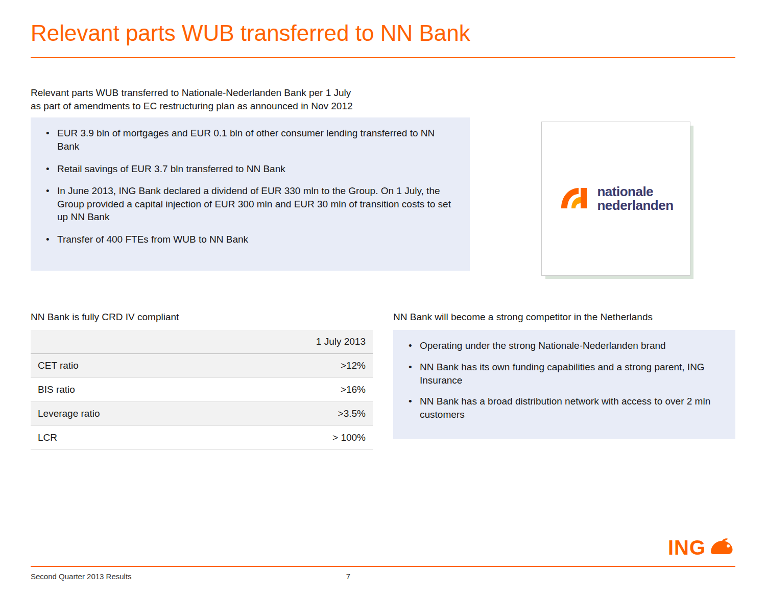Relevant parts WUB transferred to NN Bank
Relevant parts WUB transferred to Nationale-Nederlanden Bank per 1 July
as part of amendments to EC restructuring plan as announced in Nov 2012
EUR 3.9 bln of mortgages and EUR 0.1 bln of other consumer lending transferred to NN Bank
Retail savings of EUR 3.7 bln transferred to NN Bank
In June 2013, ING Bank declared a dividend of EUR 330 mln to the Group. On 1 July, the Group provided a capital injection of EUR 300 mln and EUR 30 mln of transition costs to set up NN Bank
Transfer of 400 FTEs from WUB to NN Bank
nationale
nederlanden
NN Bank is fully CRD IV compliant
| | 1 July 2013 |
| --- | --- |
| CET ratio | >12% |
| BIS ratio | >16% |
| Leverage ratio | >3.5% |
| LCR | > 100% |
NN Bank will become a strong competitor in the Netherlands
Operating under the strong Nationale-Nederlanden brand
NN Bank has its own funding capabilities and a strong parent, ING Insurance
NN Bank has a broad distribution network with access to over 2 mln customers
ING
Second Quarter 2013 Results 7